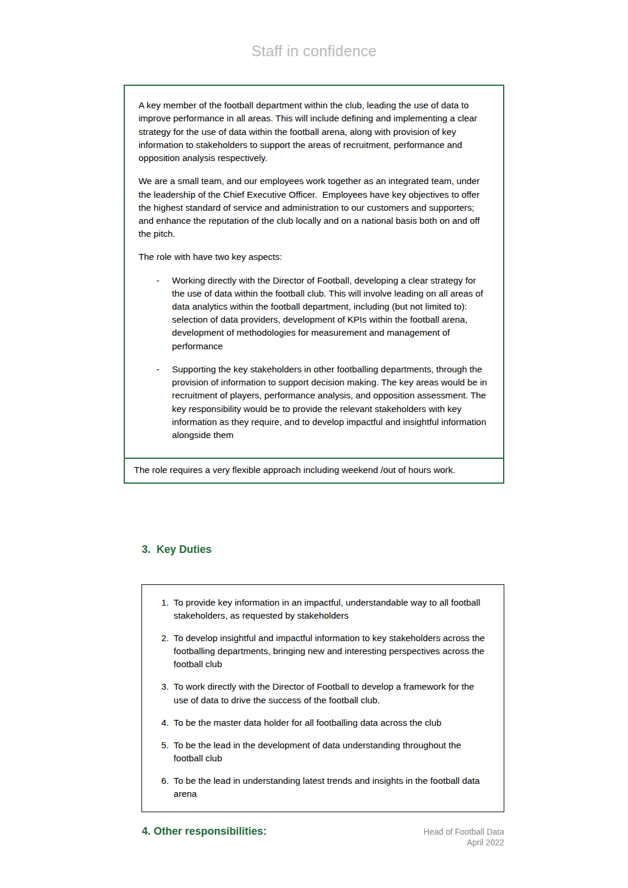Staff in confidence
A key member of the football department within the club, leading the use of data to improve performance in all areas. This will include defining and implementing a clear strategy for the use of data within the football arena, along with provision of key information to stakeholders to support the areas of recruitment, performance and opposition analysis respectively.
We are a small team, and our employees work together as an integrated team, under the leadership of the Chief Executive Officer. Employees have key objectives to offer the highest standard of service and administration to our customers and supporters; and enhance the reputation of the club locally and on a national basis both on and off the pitch.
The role with have two key aspects:
Working directly with the Director of Football, developing a clear strategy for the use of data within the football club. This will involve leading on all areas of data analytics within the football department, including (but not limited to): selection of data providers, development of KPIs within the football arena, development of methodologies for measurement and management of performance
Supporting the key stakeholders in other footballing departments, through the provision of information to support decision making. The key areas would be in recruitment of players, performance analysis, and opposition assessment. The key responsibility would be to provide the relevant stakeholders with key information as they require, and to develop impactful and insightful information alongside them
The role requires a very flexible approach including weekend /out of hours work.
3. Key Duties
To provide key information in an impactful, understandable way to all football stakeholders, as requested by stakeholders
To develop insightful and impactful information to key stakeholders across the footballing departments, bringing new and interesting perspectives across the football club
To work directly with the Director of Football to develop a framework for the use of data to drive the success of the football club.
To be the master data holder for all footballing data across the club
To be the lead in the development of data understanding throughout the football club
To be the lead in understanding latest trends and insights in the football data arena
4. Other responsibilities:
Head of Football Data
April 2022